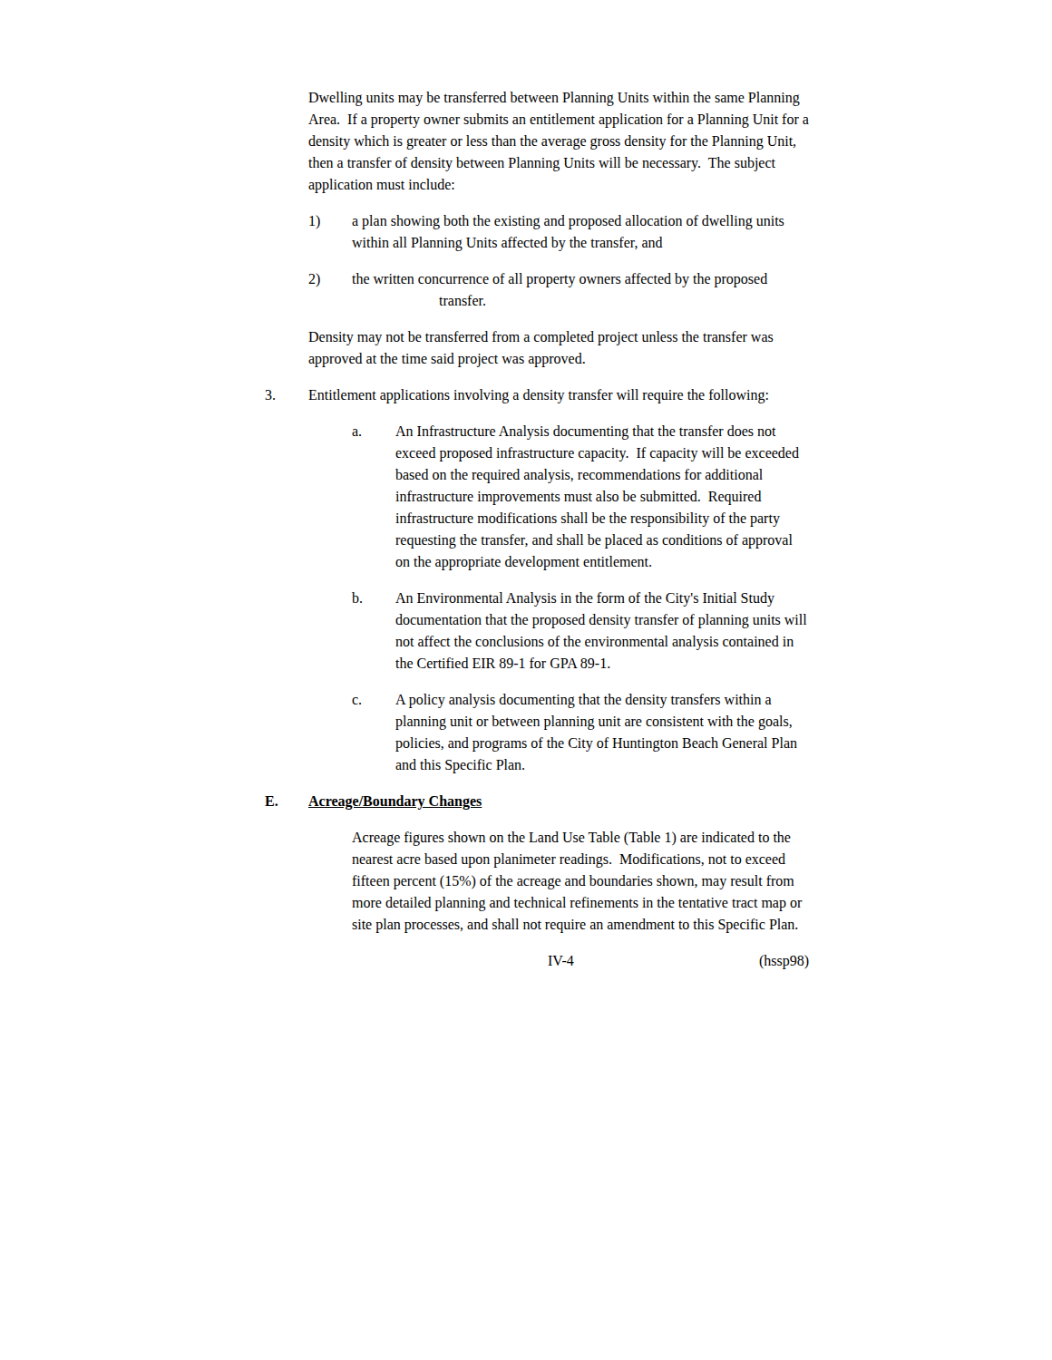Dwelling units may be transferred between Planning Units within the same Planning Area. If a property owner submits an entitlement application for a Planning Unit for a density which is greater or less than the average gross density for the Planning Unit, then a transfer of density between Planning Units will be necessary. The subject application must include:
1) a plan showing both the existing and proposed allocation of dwelling units within all Planning Units affected by the transfer, and
2) the written concurrence of all property owners affected by the proposed
transfer.
Density may not be transferred from a completed project unless the transfer was approved at the time said project was approved.
3. Entitlement applications involving a density transfer will require the following:
a. An Infrastructure Analysis documenting that the transfer does not exceed proposed infrastructure capacity. If capacity will be exceeded based on the required analysis, recommendations for additional infrastructure improvements must also be submitted. Required infrastructure modifications shall be the responsibility of the party requesting the transfer, and shall be placed as conditions of approval on the appropriate development entitlement.
b. An Environmental Analysis in the form of the City's Initial Study documentation that the proposed density transfer of planning units will not affect the conclusions of the environmental analysis contained in the Certified EIR 89-1 for GPA 89-1.
c. A policy analysis documenting that the density transfers within a planning unit or between planning unit are consistent with the goals, policies, and programs of the City of Huntington Beach General Plan and this Specific Plan.
E. Acreage/Boundary Changes
Acreage figures shown on the Land Use Table (Table 1) are indicated to the nearest acre based upon planimeter readings. Modifications, not to exceed fifteen percent (15%) of the acreage and boundaries shown, may result from more detailed planning and technical refinements in the tentative tract map or site plan processes, and shall not require an amendment to this Specific Plan.
IV-4 (hssp98)